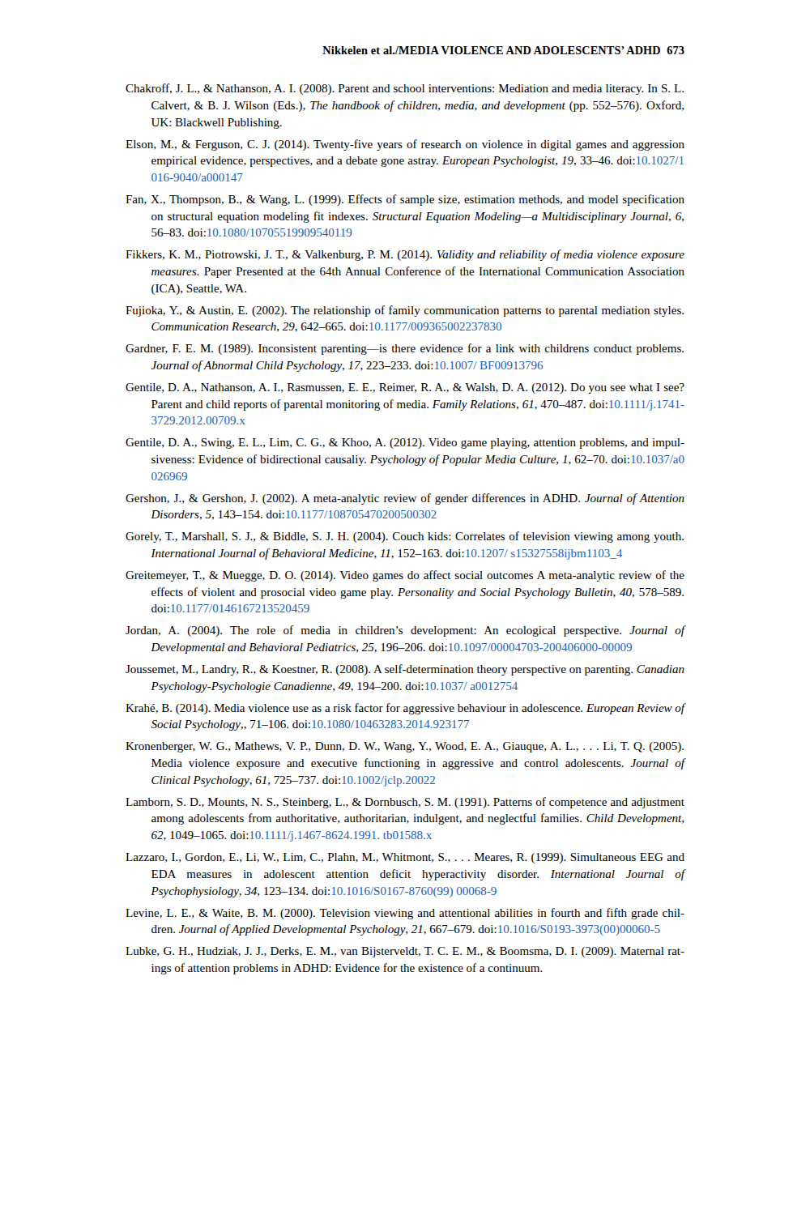Nikkelen et al./MEDIA VIOLENCE AND ADOLESCENTS’ ADHD 673
Chakroff, J. L., & Nathanson, A. I. (2008). Parent and school interventions: Mediation and media literacy. In S. L. Calvert, & B. J. Wilson (Eds.), The handbook of children, media, and development (pp. 552–576). Oxford, UK: Blackwell Publishing.
Elson, M., & Ferguson, C. J. (2014). Twenty-five years of research on violence in digital games and aggression empirical evidence, perspectives, and a debate gone astray. European Psychologist, 19, 33–46. doi:10.1027/1016-9040/a000147
Fan, X., Thompson, B., & Wang, L. (1999). Effects of sample size, estimation methods, and model specification on structural equation modeling fit indexes. Structural Equation Modeling—a Multidisciplinary Journal, 6, 56–83. doi:10.1080/10705519909540119
Fikkers, K. M., Piotrowski, J. T., & Valkenburg, P. M. (2014). Validity and reliability of media violence exposure measures. Paper Presented at the 64th Annual Conference of the International Communication Association (ICA), Seattle, WA.
Fujioka, Y., & Austin, E. (2002). The relationship of family communication patterns to parental mediation styles. Communication Research, 29, 642–665. doi:10.1177/009365002237830
Gardner, F. E. M. (1989). Inconsistent parenting—is there evidence for a link with childrens conduct problems. Journal of Abnormal Child Psychology, 17, 223–233. doi:10.1007/ BF00913796
Gentile, D. A., Nathanson, A. I., Rasmussen, E. E., Reimer, R. A., & Walsh, D. A. (2012). Do you see what I see? Parent and child reports of parental monitoring of media. Family Relations, 61, 470–487. doi:10.1111/j.1741-3729.2012.00709.x
Gentile, D. A., Swing, E. L., Lim, C. G., & Khoo, A. (2012). Video game playing, attention problems, and impulsiveness: Evidence of bidirectional causaliy. Psychology of Popular Media Culture, 1, 62–70. doi:10.1037/a0026969
Gershon, J., & Gershon, J. (2002). A meta-analytic review of gender differences in ADHD. Journal of Attention Disorders, 5, 143–154. doi:10.1177/108705470200500302
Gorely, T., Marshall, S. J., & Biddle, S. J. H. (2004). Couch kids: Correlates of television viewing among youth. International Journal of Behavioral Medicine, 11, 152–163. doi:10.1207/ s15327558ijbm1103_4
Greitemeyer, T., & Muegge, D. O. (2014). Video games do affect social outcomes A meta-analytic review of the effects of violent and prosocial video game play. Personality and Social Psychology Bulletin, 40, 578–589. doi:10.1177/0146167213520459
Jordan, A. (2004). The role of media in children’s development: An ecological perspective. Journal of Developmental and Behavioral Pediatrics, 25, 196–206. doi:10.1097/00004703-200406000-00009
Joussemet, M., Landry, R., & Koestner, R. (2008). A self-determination theory perspective on parenting. Canadian Psychology-Psychologie Canadienne, 49, 194–200. doi:10.1037/ a0012754
Krahé, B. (2014). Media violence use as a risk factor for aggressive behaviour in adolescence. European Review of Social Psychology,, 71–106. doi:10.1080/10463283.2014.923177
Kronenberger, W. G., Mathews, V. P., Dunn, D. W., Wang, Y., Wood, E. A., Giauque, A. L., . . . Li, T. Q. (2005). Media violence exposure and executive functioning in aggressive and control adolescents. Journal of Clinical Psychology, 61, 725–737. doi:10.1002/jclp.20022
Lamborn, S. D., Mounts, N. S., Steinberg, L., & Dornbusch, S. M. (1991). Patterns of competence and adjustment among adolescents from authoritative, authoritarian, indulgent, and neglectful families. Child Development, 62, 1049–1065. doi:10.1111/j.1467-8624.1991. tb01588.x
Lazzaro, I., Gordon, E., Li, W., Lim, C., Plahn, M., Whitmont, S., . . . Meares, R. (1999). Simultaneous EEG and EDA measures in adolescent attention deficit hyperactivity disorder. International Journal of Psychophysiology, 34, 123–134. doi:10.1016/S0167-8760(99) 00068-9
Levine, L. E., & Waite, B. M. (2000). Television viewing and attentional abilities in fourth and fifth grade children. Journal of Applied Developmental Psychology, 21, 667–679. doi:10.1016/S0193-3973(00)00060-5
Lubke, G. H., Hudziak, J. J., Derks, E. M., van Bijsterveldt, T. C. E. M., & Boomsma, D. I. (2009). Maternal ratings of attention problems in ADHD: Evidence for the existence of a continuum.